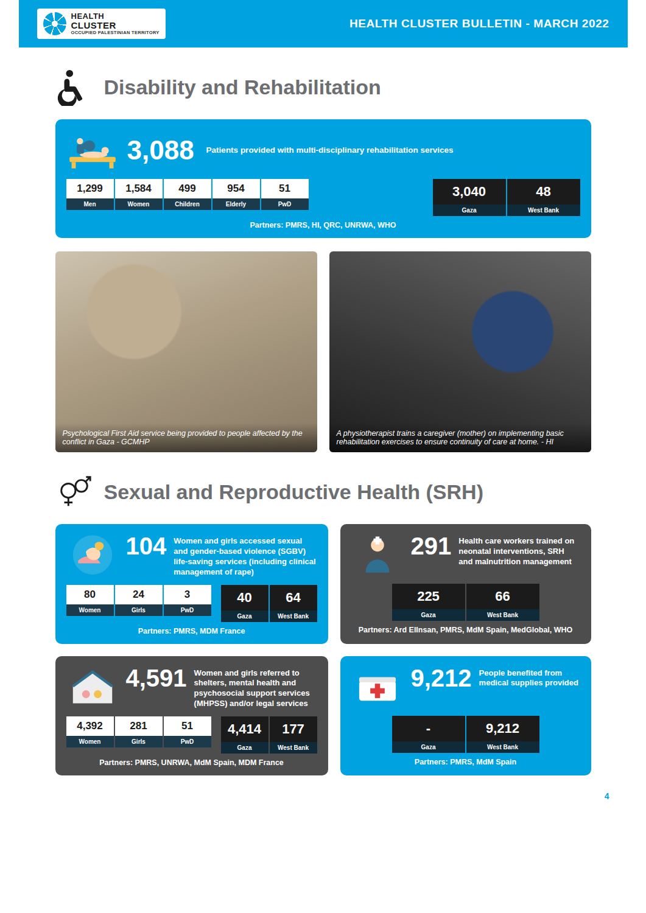HEALTH
CLUSTER
OCCUPIED PALESTINIAN TERRITORY
HEALTH CLUSTER BULLETIN - MARCH 2022
Disability and Rehabilitation
3,088
Patients provided with multi-disciplinary rehabilitation services
1,299
Men
1,584
Women
499
Children
954
Elderly
51
PwD
3,040
Gaza
48
West Bank
Partners: PMRS, HI, QRC, UNRWA, WHO
Psychological First Aid service being provided to people affected by the conflict in Gaza - GCMHP
A physiotherapist trains a caregiver (mother) on implementing basic rehabilitation exercises to ensure continuity of care at home. - HI
Sexual and Reproductive Health (SRH)
104
Women and girls accessed sexual and gender-based violence (SGBV) life-saving services (including clinical management of rape)
80
Women
24
Girls
3
PwD
40
Gaza
64
West Bank
Partners: PMRS, MDM France
291
Health care workers trained on neonatal interventions, SRH and malnutrition management
225
Gaza
66
West Bank
Partners: Ard ElInsan, PMRS, MdM Spain, MedGlobal, WHO
4,591
Women and girls referred to shelters, mental health and psychosocial support services (MHPSS) and/or legal services
4,392
Women
281
Girls
51
PwD
4,414
Gaza
177
West Bank
Partners: PMRS, UNRWA, MdM Spain, MDM France
9,212
People benefited from medical supplies provided
-
Gaza
9,212
West Bank
Partners: PMRS, MdM Spain
4